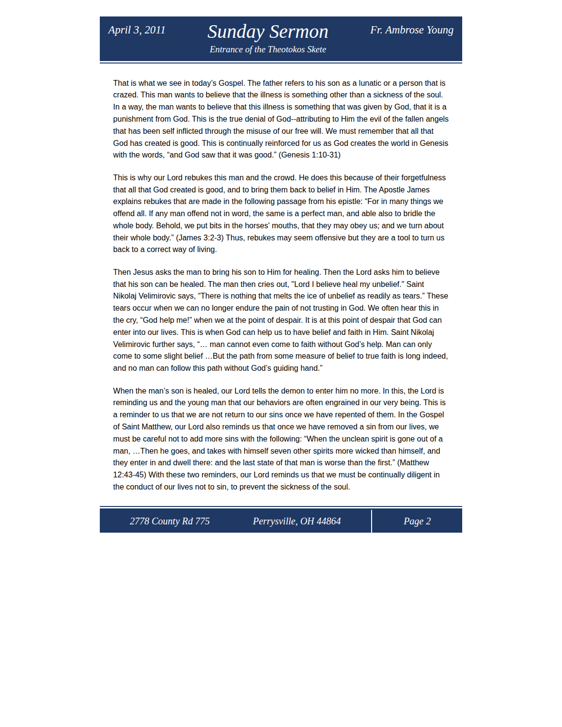April 3, 2011
Sunday Sermon Entrance of the Theotokos Skete
Fr. Ambrose Young
That is what we see in today’s Gospel. The father refers to his son as a lunatic or a person that is crazed. This man wants to believe that the illness is something other than a sickness of the soul. In a way, the man wants to believe that this illness is something that was given by God, that it is a punishment from God. This is the true denial of God--attributing to Him the evil of the fallen angels that has been self inflicted through the misuse of our free will. We must remember that all that God has created is good. This is continually reinforced for us as God creates the world in Genesis with the words, “and God saw that it was good.” (Genesis 1:10-31)
This is why our Lord rebukes this man and the crowd. He does this because of their forgetfulness that all that God created is good, and to bring them back to belief in Him. The Apostle James explains rebukes that are made in the following passage from his epistle: “For in many things we offend all. If any man offend not in word, the same is a perfect man, and able also to bridle the whole body. Behold, we put bits in the horses' mouths, that they may obey us; and we turn about their whole body.” (James 3:2-3) Thus, rebukes may seem offensive but they are a tool to turn us back to a correct way of living.
Then Jesus asks the man to bring his son to Him for healing. Then the Lord asks him to believe that his son can be healed. The man then cries out, "Lord I believe heal my unbelief." Saint Nikolaj Velimirovic says, “There is nothing that melts the ice of unbelief as readily as tears.” These tears occur when we can no longer endure the pain of not trusting in God. We often hear this in the cry, “God help me!” when we at the point of despair. It is at this point of despair that God can enter into our lives. This is when God can help us to have belief and faith in Him. Saint Nikolaj Velimirovic further says, “… man cannot even come to faith without God’s help. Man can only come to some slight belief …But the path from some measure of belief to true faith is long indeed, and no man can follow this path without God’s guiding hand.”
When the man’s son is healed, our Lord tells the demon to enter him no more. In this, the Lord is reminding us and the young man that our behaviors are often engrained in our very being. This is a reminder to us that we are not return to our sins once we have repented of them. In the Gospel of Saint Matthew, our Lord also reminds us that once we have removed a sin from our lives, we must be careful not to add more sins with the following: “When the unclean spirit is gone out of a man, …Then he goes, and takes with himself seven other spirits more wicked than himself, and they enter in and dwell there: and the last state of that man is worse than the first.” (Matthew 12:43-45) With these two reminders, our Lord reminds us that we must be continually diligent in the conduct of our lives not to sin, to prevent the sickness of the soul.
2778 County Rd 775 Perrysville, OH 44864
Page 2